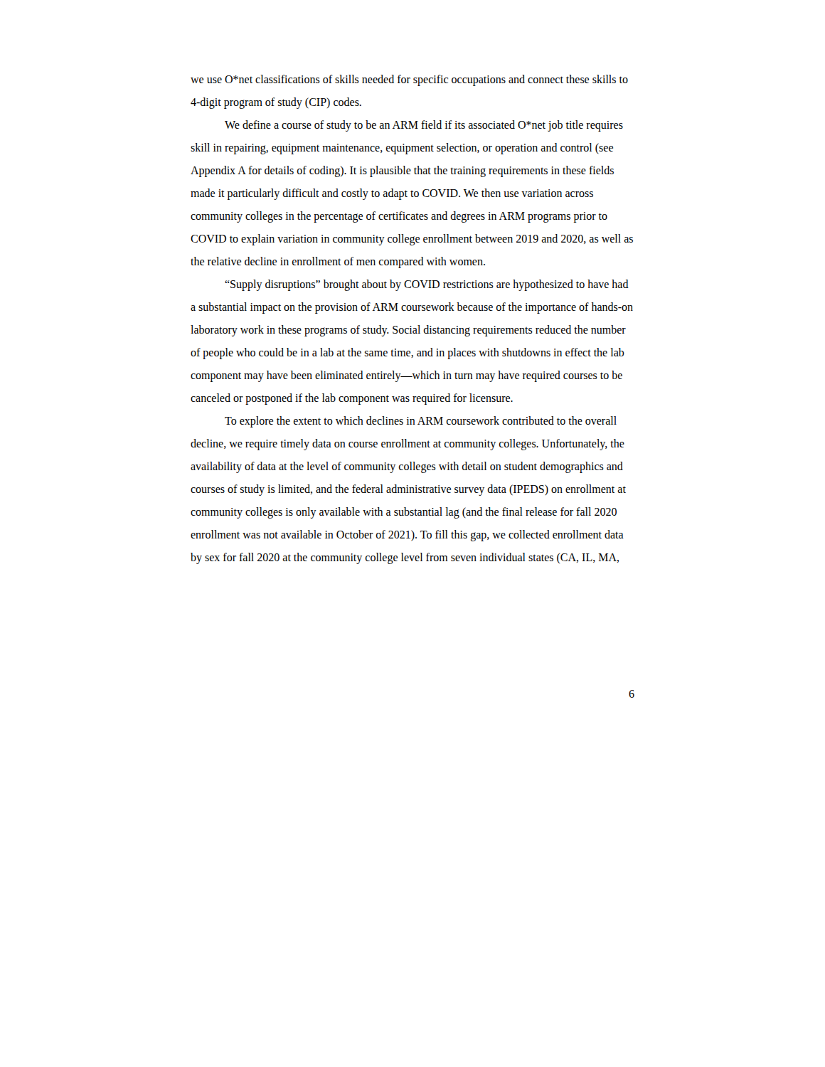we use O*net classifications of skills needed for specific occupations and connect these skills to 4-digit program of study (CIP) codes.
We define a course of study to be an ARM field if its associated O*net job title requires skill in repairing, equipment maintenance, equipment selection, or operation and control (see Appendix A for details of coding). It is plausible that the training requirements in these fields made it particularly difficult and costly to adapt to COVID. We then use variation across community colleges in the percentage of certificates and degrees in ARM programs prior to COVID to explain variation in community college enrollment between 2019 and 2020, as well as the relative decline in enrollment of men compared with women.
“Supply disruptions” brought about by COVID restrictions are hypothesized to have had a substantial impact on the provision of ARM coursework because of the importance of hands-on laboratory work in these programs of study. Social distancing requirements reduced the number of people who could be in a lab at the same time, and in places with shutdowns in effect the lab component may have been eliminated entirely—which in turn may have required courses to be canceled or postponed if the lab component was required for licensure.
To explore the extent to which declines in ARM coursework contributed to the overall decline, we require timely data on course enrollment at community colleges. Unfortunately, the availability of data at the level of community colleges with detail on student demographics and courses of study is limited, and the federal administrative survey data (IPEDS) on enrollment at community colleges is only available with a substantial lag (and the final release for fall 2020 enrollment was not available in October of 2021). To fill this gap, we collected enrollment data by sex for fall 2020 at the community college level from seven individual states (CA, IL, MA,
6